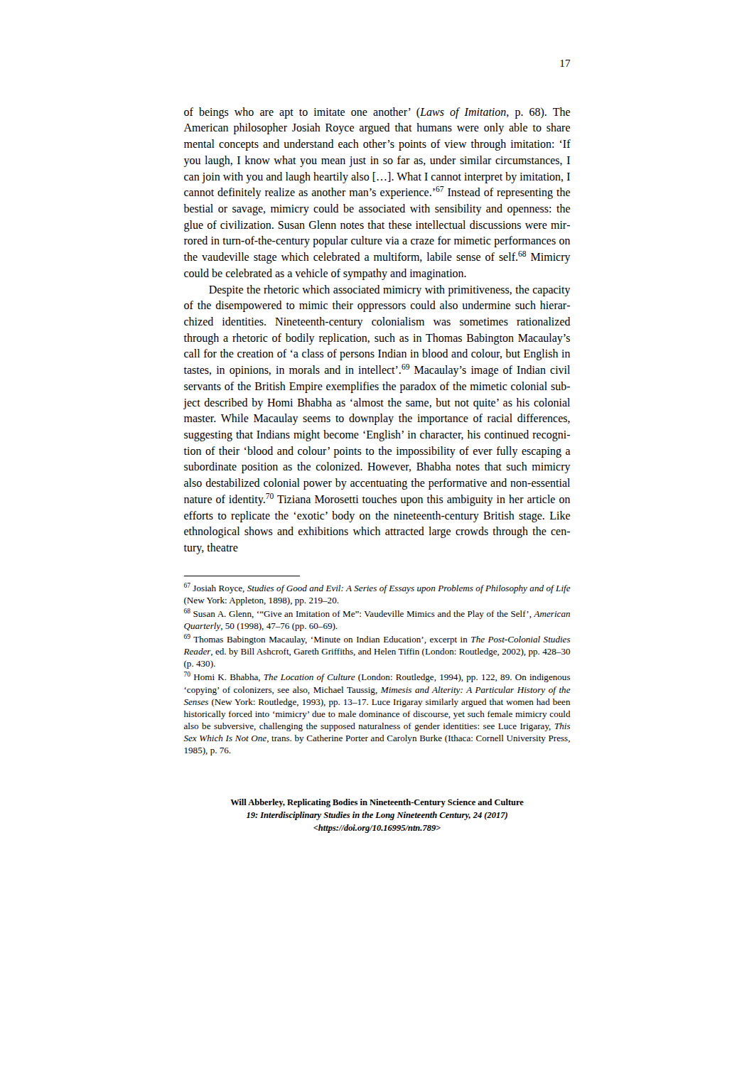17
of beings who are apt to imitate one another’ (Laws of Imitation, p. 68). The American philosopher Josiah Royce argued that humans were only able to share mental concepts and understand each other’s points of view through imitation: ‘If you laugh, I know what you mean just in so far as, under similar circumstances, I can join with you and laugh heartily also […]. What I cannot interpret by imitation, I cannot definitely realize as another man’s experience.’67 Instead of representing the bestial or savage, mimicry could be associated with sensibility and openness: the glue of civilization. Susan Glenn notes that these intellectual discussions were mirrored in turn-of-the-century popular culture via a craze for mimetic performances on the vaudeville stage which celebrated a multiform, labile sense of self.68 Mimicry could be celebrated as a vehicle of sympathy and imagination.
Despite the rhetoric which associated mimicry with primitiveness, the capacity of the disempowered to mimic their oppressors could also undermine such hierarchized identities. Nineteenth-century colonialism was sometimes rationalized through a rhetoric of bodily replication, such as in Thomas Babington Macaulay’s call for the creation of ‘a class of persons Indian in blood and colour, but English in tastes, in opinions, in morals and in intellect’.69 Macaulay’s image of Indian civil servants of the British Empire exemplifies the paradox of the mimetic colonial subject described by Homi Bhabha as ‘almost the same, but not quite’ as his colonial master. While Macaulay seems to downplay the importance of racial differences, suggesting that Indians might become ‘English’ in character, his continued recognition of their ‘blood and colour’ points to the impossibility of ever fully escaping a subordinate position as the colonized. However, Bhabha notes that such mimicry also destabilized colonial power by accentuating the performative and non-essential nature of identity.70 Tiziana Morosetti touches upon this ambiguity in her article on efforts to replicate the ‘exotic’ body on the nineteenth-century British stage. Like ethnological shows and exhibitions which attracted large crowds through the century, theatre
67 Josiah Royce, Studies of Good and Evil: A Series of Essays upon Problems of Philosophy and of Life (New York: Appleton, 1898), pp. 219–20.
68 Susan A. Glenn, ‘“Give an Imitation of Me”: Vaudeville Mimics and the Play of the Self’, American Quarterly, 50 (1998), 47–76 (pp. 60–69).
69 Thomas Babington Macaulay, ‘Minute on Indian Education’, excerpt in The Post-Colonial Studies Reader, ed. by Bill Ashcroft, Gareth Griffiths, and Helen Tiffin (London: Routledge, 2002), pp. 428–30 (p. 430).
70 Homi K. Bhabha, The Location of Culture (London: Routledge, 1994), pp. 122, 89. On indigenous ‘copying’ of colonizers, see also, Michael Taussig, Mimesis and Alterity: A Particular History of the Senses (New York: Routledge, 1993), pp. 13–17. Luce Irigaray similarly argued that women had been historically forced into ‘mimicry’ due to male dominance of discourse, yet such female mimicry could also be subversive, challenging the supposed naturalness of gender identities: see Luce Irigaray, This Sex Which Is Not One, trans. by Catherine Porter and Carolyn Burke (Ithaca: Cornell University Press, 1985), p. 76.
Will Abberley, Replicating Bodies in Nineteenth-Century Science and Culture
19: Interdisciplinary Studies in the Long Nineteenth Century, 24 (2017) <https://doi.org/10.16995/ntn.789>